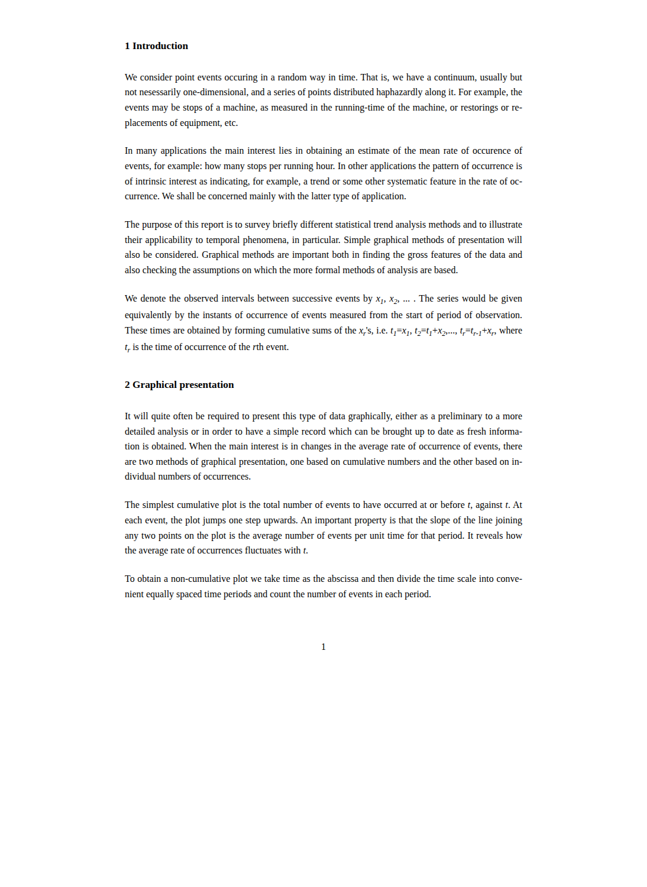1 Introduction
We consider point events occuring in a random way in time. That is, we have a continuum, usually but not nesessarily one-dimensional, and a series of points distributed haphazardly along it. For example, the events may be stops of a machine, as measured in the running-time of the machine, or restorings or replacements of equipment, etc.
In many applications the main interest lies in obtaining an estimate of the mean rate of occurence of events, for example: how many stops per running hour. In other applications the pattern of occurrence is of intrinsic interest as indicating, for example, a trend or some other systematic feature in the rate of occurrence. We shall be concerned mainly with the latter type of application.
The purpose of this report is to survey briefly different statistical trend analysis methods and to illustrate their applicability to temporal phenomena, in particular. Simple graphical methods of presentation will also be considered. Graphical methods are important both in finding the gross features of the data and also checking the assumptions on which the more formal methods of analysis are based.
We denote the observed intervals between successive events by x1, x2, ... . The series would be given equivalently by the instants of occurrence of events measured from the start of period of observation. These times are obtained by forming cumulative sums of the xr's, i.e. t1=x1, t2=t1+x2,..., tr=tr-1+xr, where tr is the time of occurrence of the rth event.
2 Graphical presentation
It will quite often be required to present this type of data graphically, either as a preliminary to a more detailed analysis or in order to have a simple record which can be brought up to date as fresh information is obtained. When the main interest is in changes in the average rate of occurrence of events, there are two methods of graphical presentation, one based on cumulative numbers and the other based on individual numbers of occurrences.
The simplest cumulative plot is the total number of events to have occurred at or before t, against t. At each event, the plot jumps one step upwards. An important property is that the slope of the line joining any two points on the plot is the average number of events per unit time for that period. It reveals how the average rate of occurrences fluctuates with t.
To obtain a non-cumulative plot we take time as the abscissa and then divide the time scale into convenient equally spaced time periods and count the number of events in each period.
1